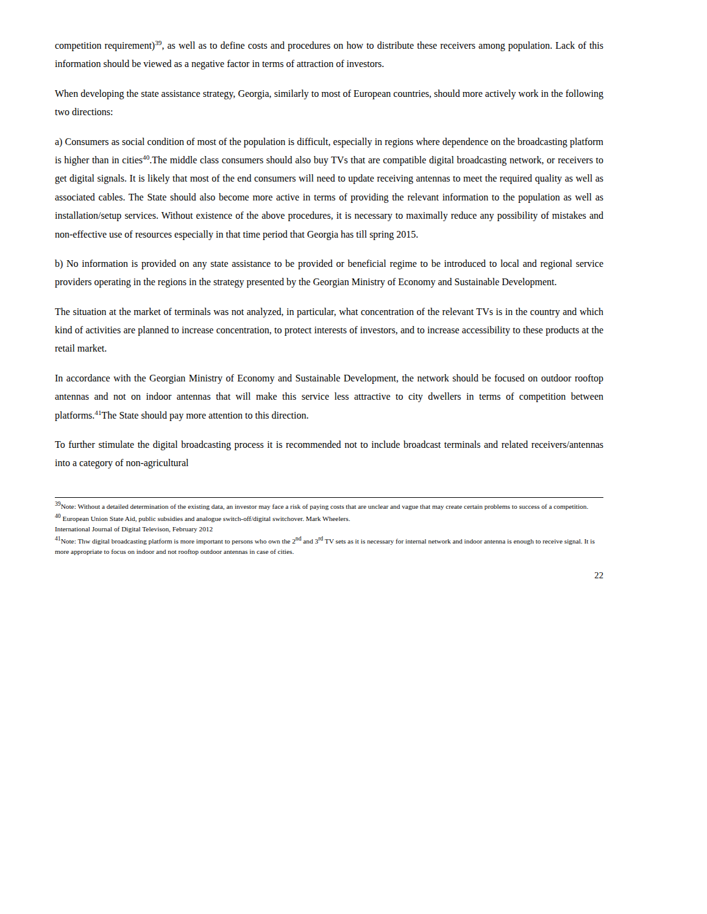competition requirement)39, as well as to define costs and procedures on how to distribute these receivers among population. Lack of this information should be viewed as a negative factor in terms of attraction of investors.
When developing the state assistance strategy, Georgia, similarly to most of European countries, should more actively work in the following two directions:
a) Consumers as social condition of most of the population is difficult, especially in regions where dependence on the broadcasting platform is higher than in cities40.The middle class consumers should also buy TVs that are compatible digital broadcasting network, or receivers to get digital signals. It is likely that most of the end consumers will need to update receiving antennas to meet the required quality as well as associated cables. The State should also become more active in terms of providing the relevant information to the population as well as installation/setup services. Without existence of the above procedures, it is necessary to maximally reduce any possibility of mistakes and non-effective use of resources especially in that time period that Georgia has till spring 2015.
b) No information is provided on any state assistance to be provided or beneficial regime to be introduced to local and regional service providers operating in the regions in the strategy presented by the Georgian Ministry of Economy and Sustainable Development.
The situation at the market of terminals was not analyzed, in particular, what concentration of the relevant TVs is in the country and which kind of activities are planned to increase concentration, to protect interests of investors, and to increase accessibility to these products at the retail market.
In accordance with the Georgian Ministry of Economy and Sustainable Development, the network should be focused on outdoor rooftop antennas and not on indoor antennas that will make this service less attractive to city dwellers in terms of competition between platforms.41The State should pay more attention to this direction.
To further stimulate the digital broadcasting process it is recommended not to include broadcast terminals and related receivers/antennas into a category of non-agricultural
39Note: Without a detailed determination of the existing data, an investor may face a risk of paying costs that are unclear and vague that may create certain problems to success of a competition.
40 European Union State Aid, public subsidies and analogue switch-off/digital switchover. Mark Wheelers.
International Journal of Digital Televison, February 2012
41Note: Thw digital broadcasting platform is more important to persons who own the 2nd and 3rd TV sets as it is necessary for internal network and indoor antenna is enough to receive signal. It is more appropriate to focus on indoor and not rooftop outdoor antennas in case of cities.
22